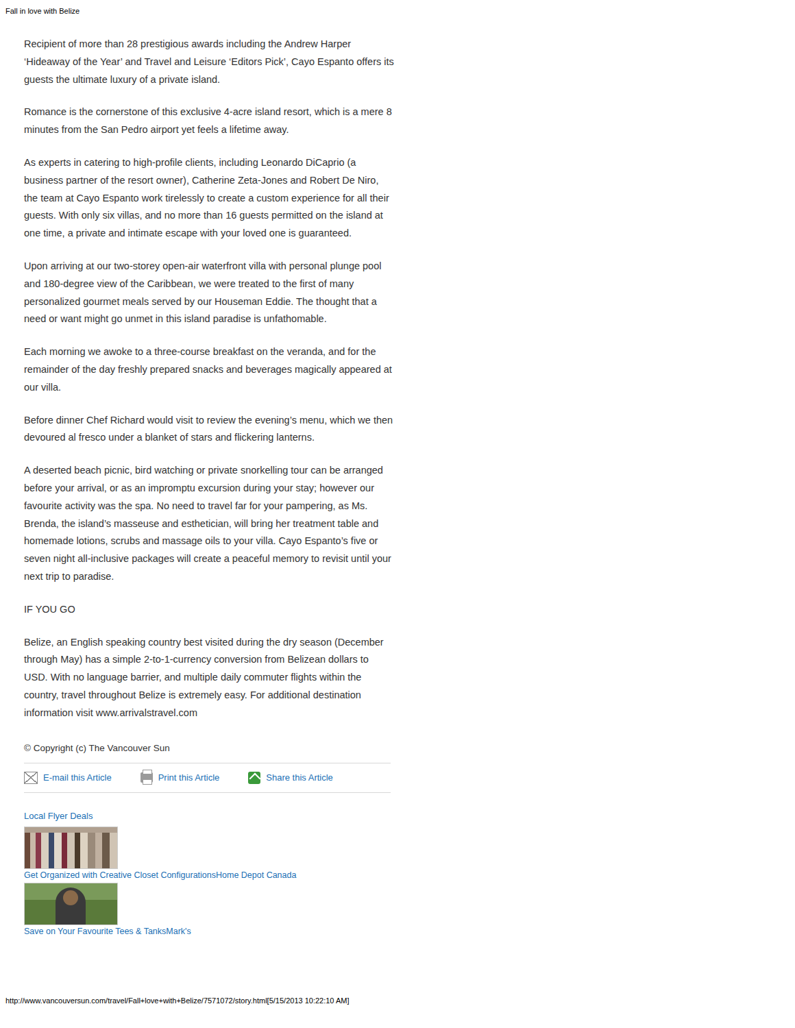Fall in love with Belize
Recipient of more than 28 prestigious awards including the Andrew Harper ‘Hideaway of the Year’ and Travel and Leisure ‘Editors Pick’, Cayo Espanto offers its guests the ultimate luxury of a private island.
Romance is the cornerstone of this exclusive 4-acre island resort, which is a mere 8 minutes from the San Pedro airport yet feels a lifetime away.
As experts in catering to high-profile clients, including Leonardo DiCaprio (a business partner of the resort owner), Catherine Zeta-Jones and Robert De Niro, the team at Cayo Espanto work tirelessly to create a custom experience for all their guests. With only six villas, and no more than 16 guests permitted on the island at one time, a private and intimate escape with your loved one is guaranteed.
Upon arriving at our two-storey open-air waterfront villa with personal plunge pool and 180-degree view of the Caribbean, we were treated to the first of many personalized gourmet meals served by our Houseman Eddie. The thought that a need or want might go unmet in this island paradise is unfathomable.
Each morning we awoke to a three-course breakfast on the veranda, and for the remainder of the day freshly prepared snacks and beverages magically appeared at our villa.
Before dinner Chef Richard would visit to review the evening’s menu, which we then devoured al fresco under a blanket of stars and flickering lanterns.
A deserted beach picnic, bird watching or private snorkelling tour can be arranged before your arrival, or as an impromptu excursion during your stay; however our favourite activity was the spa. No need to travel far for your pampering, as Ms. Brenda, the island’s masseuse and esthetician, will bring her treatment table and homemade lotions, scrubs and massage oils to your villa. Cayo Espanto’s five or seven night all-inclusive packages will create a peaceful memory to revisit until your next trip to paradise.
IF YOU GO
Belize, an English speaking country best visited during the dry season (December through May) has a simple 2-to-1-currency conversion from Belizean dollars to USD. With no language barrier, and multiple daily commuter flights within the country, travel throughout Belize is extremely easy. For additional destination information visit www.arrivalstravel.com
© Copyright (c) The Vancouver Sun
E-mail this Article
Print this Article
Share this Article
Local Flyer Deals
Get Organized with Creative Closet Configurations Home Depot Canada
Save on Your Favourite Tees & Tanks Mark's
http://www.vancouversun.com/travel/Fall+love+with+Belize/7571072/story.html[5/15/2013 10:22:10 AM]